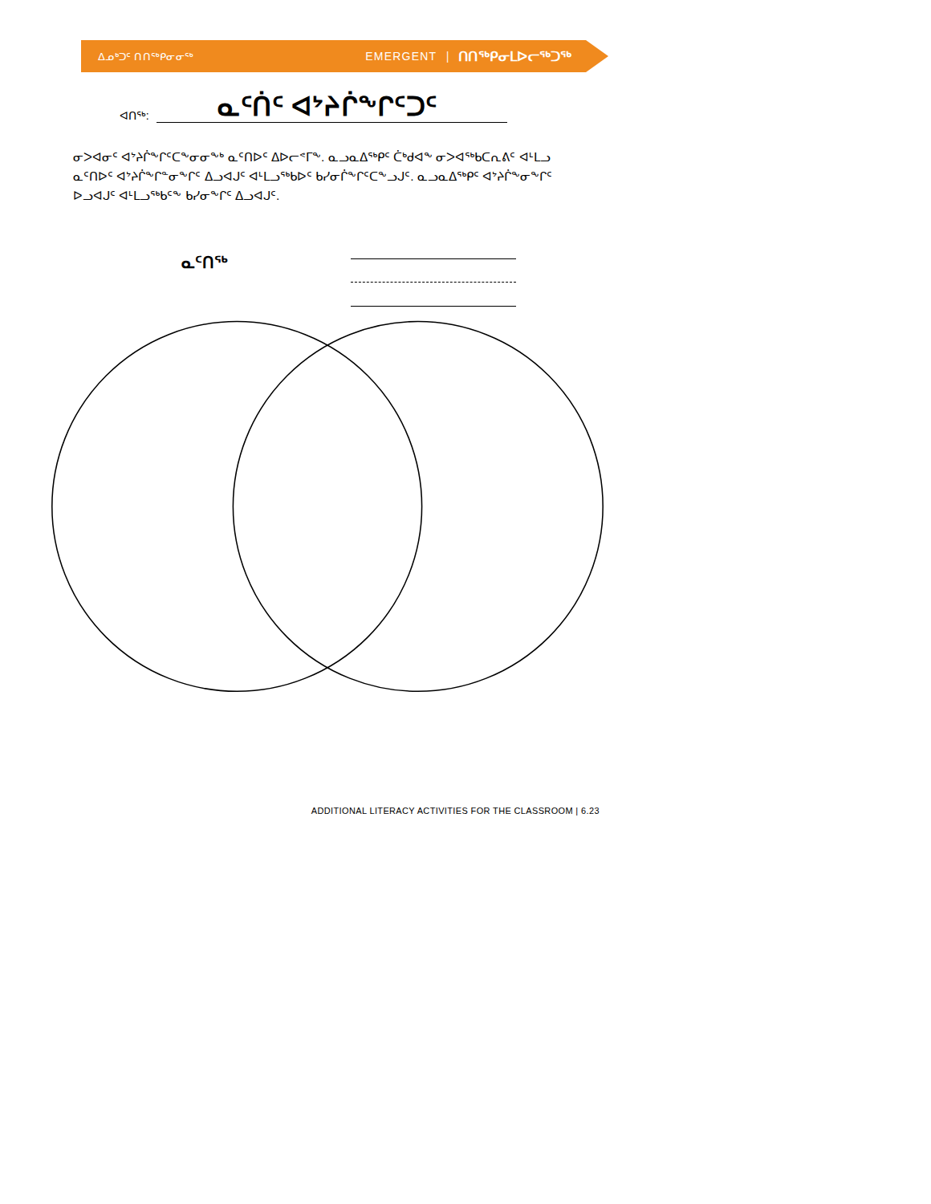ᐃᓄᒃᑐᑦ ᑎᑎᖅᑭᓂᓂᖅ EMERGENT | ᑎᑎᖅᑭᓂᒪᐅᓕᖅᑐᖅ
ᓇᑦᑏᑦ ᐊᔾᔨᒌᖕᒋᑦᑐᑦ
ᐊᑎᖅ:
ᓂᐳᐊᓂᑦ ᐊᔾᔨᒌᖕᒋᑦᑕᖕᓂᓂᖕᒃ ᓇᑦᑎᐅᑦ ᐃᐅᓕᕝᒥᖕ. ᓇᓗᓇᐃᖅᑭᑦ ᑖᒃᑯᐊᖕ ᓂᐳᐊᖅᑲᑕᕆᕕᑦ ᐊᒻᒪᓗ ᓇᑦᑎᐅᑦ ᐊᔾᔨᒌᖕᒋᓐᓂᖕᒋᑦ ᐃᓗᐊᒍᑦ ᐊᒻᒪᓗᖅᑲᐅᑦ ᑲᓯᓂᒌᖕᒋᑦᑕᖕᓗᒍᑦ. ᓇᓗᓇᐃᖅᑭᑦ ᐊᔾᔨᒌᖕᓂᖕᒋᑦ ᐅᓗᐊᒍᑦ ᐊᒻᒪᓗᖅᑲᑦᖕ ᑲᓯᓂᖕᒋᑦ ᐃᓗᐊᒍᑦ.
ᓇᑦᑎᖅ
ADDITIONAL LITERACY ACTIVITIES FOR THE CLASSROOM | 6.23